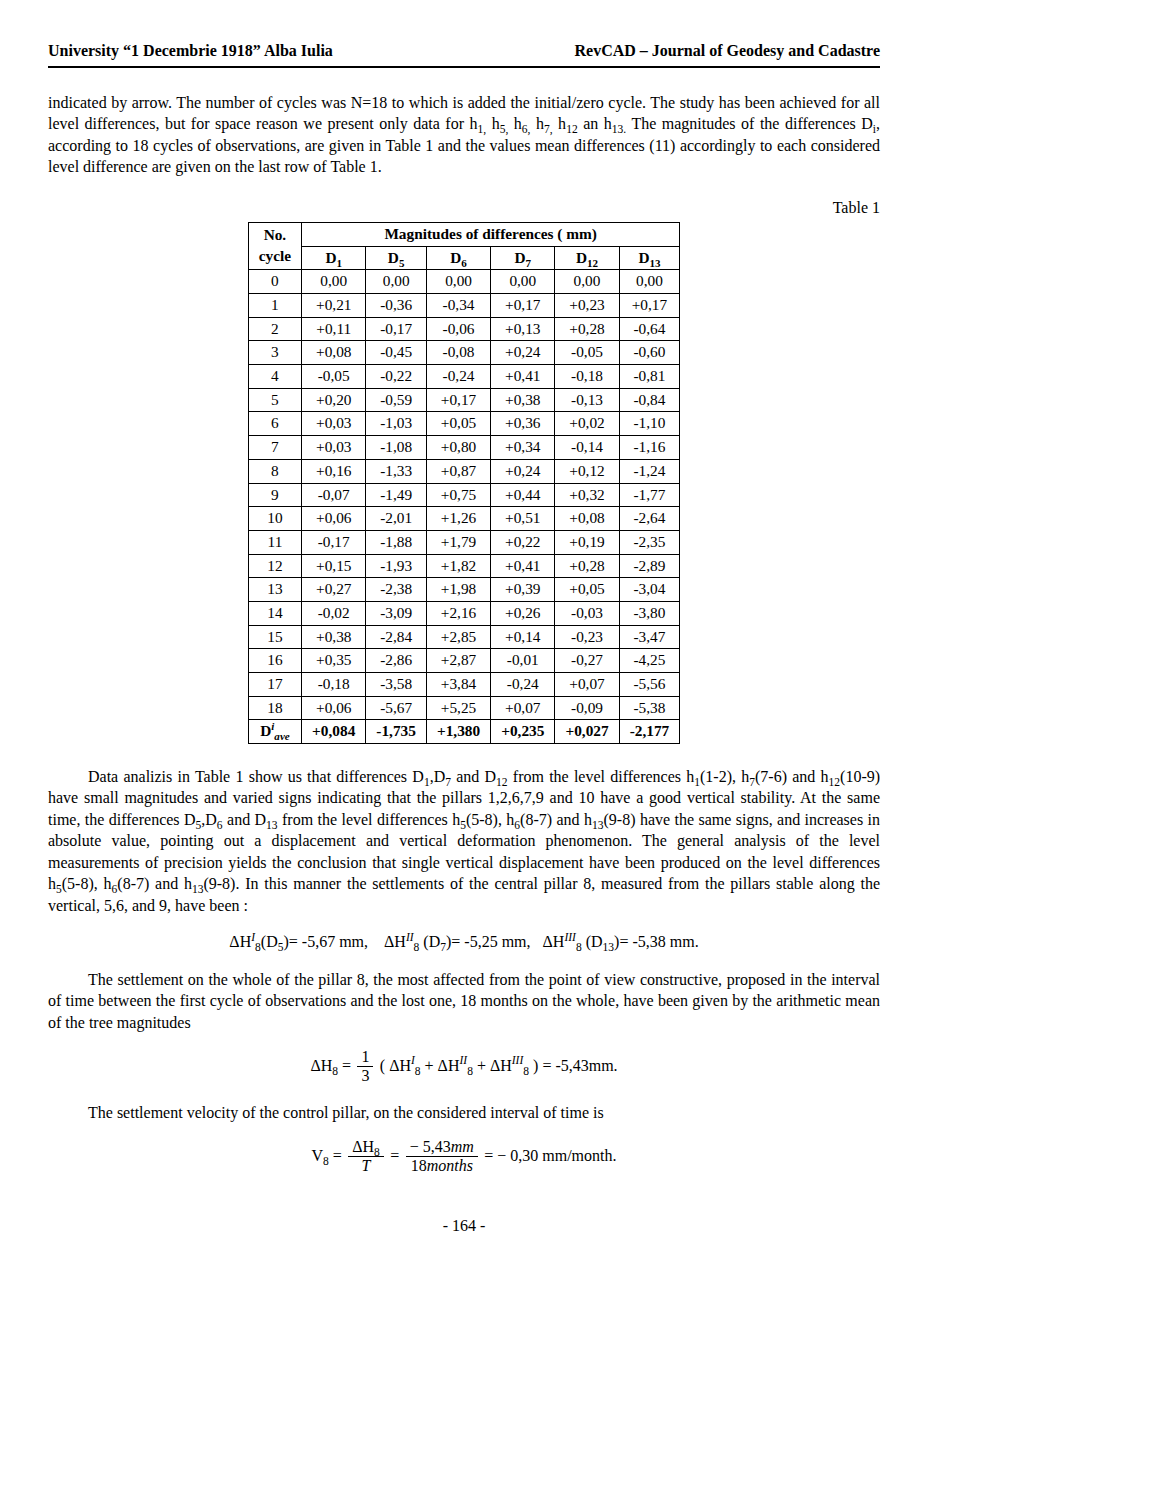University “1 Decembrie 1918” Alba Iulia RevCAD – Journal of Geodesy and Cadastre
indicated by arrow. The number of cycles was N=18 to which is added the initial/zero cycle. The study has been achieved for all level differences, but for space reason we present only data for h1, h5, h6, h7, h12 an h13. The magnitudes of the differences Di, according to 18 cycles of observations, are given in Table 1 and the values mean differences (11) accordingly to each considered level difference are given on the last row of Table 1.
Table 1
| No. cycle | Magnitudes of differences ( mm) |
| --- | --- |
| D 1 | D 5 | D 6 | D 7 | D 12 | D 13 |
| 0 | 0,00 | 0,00 | 0,00 | 0,00 | 0,00 | 0,00 |
| 1 | +0,21 | -0,36 | -0,34 | +0,17 | +0,23 | +0,17 |
| 2 | +0,11 | -0,17 | -0,06 | +0,13 | +0,28 | -0,64 |
| 3 | +0,08 | -0,45 | -0,08 | +0,24 | -0,05 | -0,60 |
| 4 | -0,05 | -0,22 | -0,24 | +0,41 | -0,18 | -0,81 |
| 5 | +0,20 | -0,59 | +0,17 | +0,38 | -0,13 | -0,84 |
| 6 | +0,03 | -1,03 | +0,05 | +0,36 | +0,02 | -1,10 |
| 7 | +0,03 | -1,08 | +0,80 | +0,34 | -0,14 | -1,16 |
| 8 | +0,16 | -1,33 | +0,87 | +0,24 | +0,12 | -1,24 |
| 9 | -0,07 | -1,49 | +0,75 | +0,44 | +0,32 | -1,77 |
| 10 | +0,06 | -2,01 | +1,26 | +0,51 | +0,08 | -2,64 |
| 11 | -0,17 | -1,88 | +1,79 | +0,22 | +0,19 | -2,35 |
| 12 | +0,15 | -1,93 | +1,82 | +0,41 | +0,28 | -2,89 |
| 13 | +0,27 | -2,38 | +1,98 | +0,39 | +0,05 | -3,04 |
| 14 | -0,02 | -3,09 | +2,16 | +0,26 | -0,03 | -3,80 |
| 15 | +0,38 | -2,84 | +2,85 | +0,14 | -0,23 | -3,47 |
| 16 | +0,35 | -2,86 | +2,87 | -0,01 | -0,27 | -4,25 |
| 17 | -0,18 | -3,58 | +3,84 | -0,24 | +0,07 | -5,56 |
| 18 | +0,06 | -5,67 | +5,25 | +0,07 | -0,09 | -5,38 |
| D i ave | +0,084 | -1,735 | +1,380 | +0,235 | +0,027 | -2,177 |
Data analizis in Table 1 show us that differences D1,D7 and D12 from the level differences h1(1-2), h7(7-6) and h12(10-9) have small magnitudes and varied signs indicating that the pillars 1,2,6,7,9 and 10 have a good vertical stability. At the same time, the differences D5,D6 and D13 from the level differences h5(5-8), h6(8-7) and h13(9-8) have the same signs, and increases in absolute value, pointing out a displacement and vertical deformation phenomenon. The general analysis of the level measurements of precision yields the conclusion that single vertical displacement have been produced on the level differences h5(5-8), h6(8-7) and h13(9-8). In this manner the settlements of the central pillar 8, measured from the pillars stable along the vertical, 5,6, and 9, have been :
ΔHI8(D5)= -5,67 mm, ΔHII8 (D7)= -5,25 mm, ΔHIII8 (D13)= -5,38 mm.
The settlement on the whole of the pillar 8, the most affected from the point of view constructive, proposed in the interval of time between the first cycle of observations and the lost one, 18 months on the whole, have been given by the arithmetic mean of the tree magnitudes
ΔH8 = 13 ( ΔHI8 + ΔHII8 + ΔHIII8 ) = -5,43mm.
The settlement velocity of the control pillar, on the considered interval of time is
V8 = ΔH8 T = − 5,43mm 18months = − 0,30 mm/month.
- 164 -